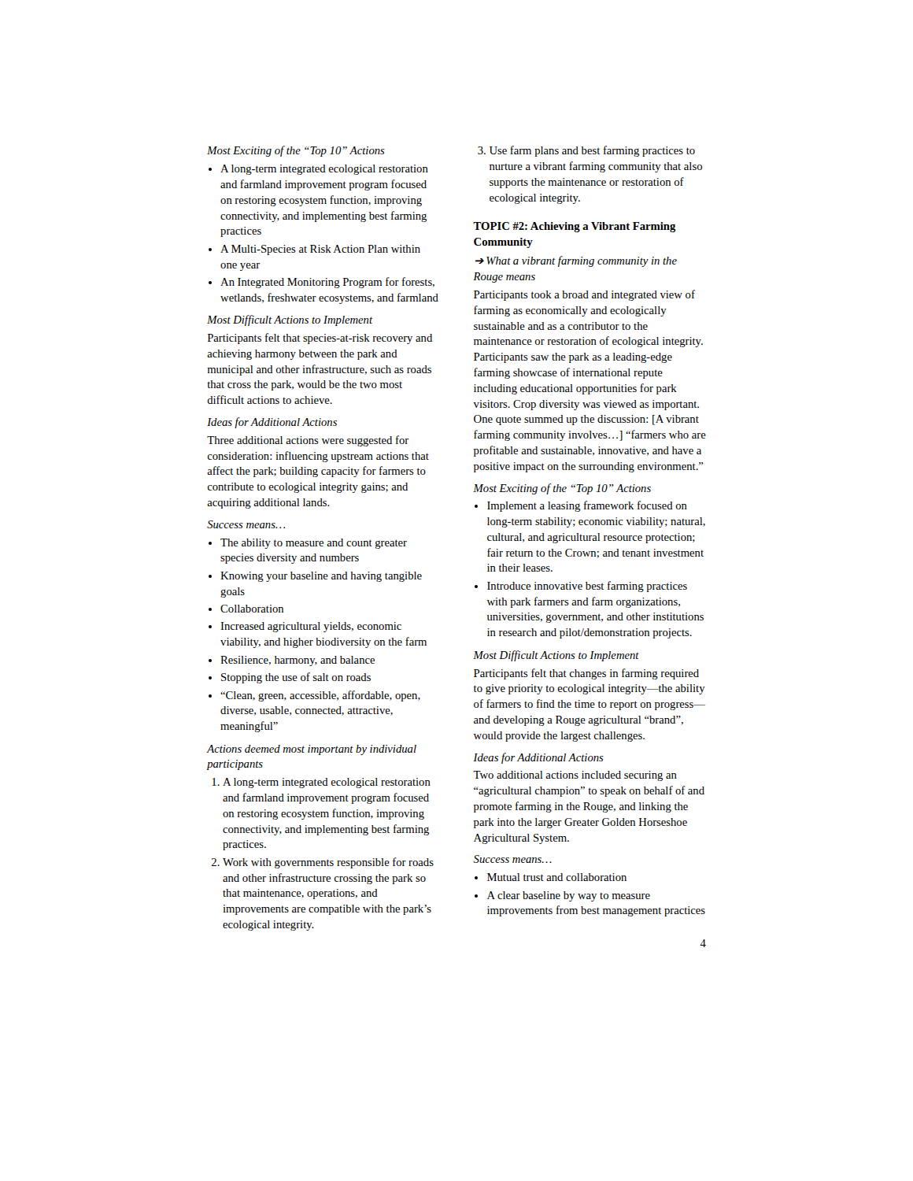Most Exciting of the “Top 10” Actions
A long-term integrated ecological restoration and farmland improvement program focused on restoring ecosystem function, improving connectivity, and implementing best farming practices
A Multi-Species at Risk Action Plan within one year
An Integrated Monitoring Program for forests, wetlands, freshwater ecosystems, and farmland
Most Difficult Actions to Implement
Participants felt that species-at-risk recovery and achieving harmony between the park and municipal and other infrastructure, such as roads that cross the park, would be the two most difficult actions to achieve.
Ideas for Additional Actions
Three additional actions were suggested for consideration: influencing upstream actions that affect the park; building capacity for farmers to contribute to ecological integrity gains; and acquiring additional lands.
Success means…
The ability to measure and count greater species diversity and numbers
Knowing your baseline and having tangible goals
Collaboration
Increased agricultural yields, economic viability, and higher biodiversity on the farm
Resilience, harmony, and balance
Stopping the use of salt on roads
“Clean, green, accessible, affordable, open, diverse, usable, connected, attractive, meaningful”
Actions deemed most important by individual participants
A long-term integrated ecological restoration and farmland improvement program focused on restoring ecosystem function, improving connectivity, and implementing best farming practices.
Work with governments responsible for roads and other infrastructure crossing the park so that maintenance, operations, and improvements are compatible with the park’s ecological integrity.
Use farm plans and best farming practices to nurture a vibrant farming community that also supports the maintenance or restoration of ecological integrity.
TOPIC #2: Achieving a Vibrant Farming Community
➔ What a vibrant farming community in the Rouge means
Participants took a broad and integrated view of farming as economically and ecologically sustainable and as a contributor to the maintenance or restoration of ecological integrity. Participants saw the park as a leading-edge farming showcase of international repute including educational opportunities for park visitors. Crop diversity was viewed as important. One quote summed up the discussion: [A vibrant farming community involves…] “farmers who are profitable and sustainable, innovative, and have a positive impact on the surrounding environment.”
Most Exciting of the “Top 10” Actions
Implement a leasing framework focused on long-term stability; economic viability; natural, cultural, and agricultural resource protection; fair return to the Crown; and tenant investment in their leases.
Introduce innovative best farming practices with park farmers and farm organizations, universities, government, and other institutions in research and pilot/demonstration projects.
Most Difficult Actions to Implement
Participants felt that changes in farming required to give priority to ecological integrity—the ability of farmers to find the time to report on progress—and developing a Rouge agricultural “brand”, would provide the largest challenges.
Ideas for Additional Actions
Two additional actions included securing an “agricultural champion” to speak on behalf of and promote farming in the Rouge, and linking the park into the larger Greater Golden Horseshoe Agricultural System.
Success means…
Mutual trust and collaboration
A clear baseline by way to measure improvements from best management practices
4